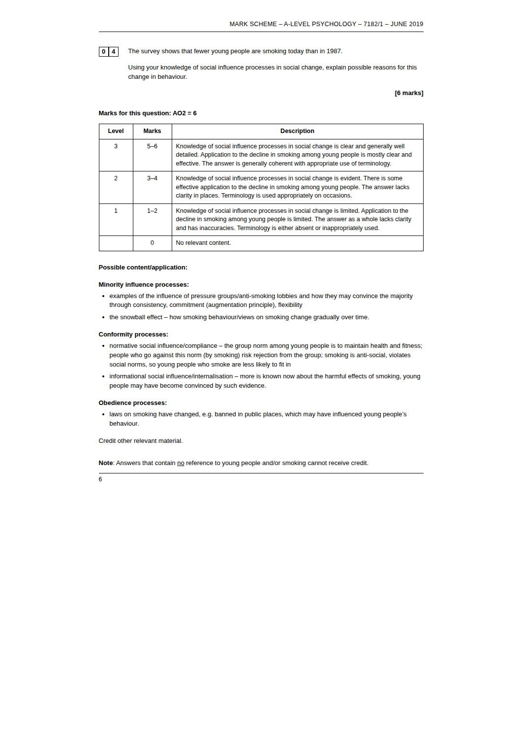MARK SCHEME – A-LEVEL PSYCHOLOGY – 7182/1 – JUNE 2019
04
The survey shows that fewer young people are smoking today than in 1987.
Using your knowledge of social influence processes in social change, explain possible reasons for this change in behaviour.
[6 marks]
Marks for this question: AO2 = 6
| Level | Marks | Description |
| --- | --- | --- |
| 3 | 5–6 | Knowledge of social influence processes in social change is clear and generally well detailed. Application to the decline in smoking among young people is mostly clear and effective. The answer is generally coherent with appropriate use of terminology. |
| 2 | 3–4 | Knowledge of social influence processes in social change is evident. There is some effective application to the decline in smoking among young people. The answer lacks clarity in places. Terminology is used appropriately on occasions. |
| 1 | 1–2 | Knowledge of social influence processes in social change is limited. Application to the decline in smoking among young people is limited. The answer as a whole lacks clarity and has inaccuracies. Terminology is either absent or inappropriately used. |
| | 0 | No relevant content. |
Possible content/application:
Minority influence processes:
examples of the influence of pressure groups/anti-smoking lobbies and how they may convince the majority through consistency, commitment (augmentation principle), flexibility
the snowball effect – how smoking behaviour/views on smoking change gradually over time.
Conformity processes:
normative social influence/compliance – the group norm among young people is to maintain health and fitness; people who go against this norm (by smoking) risk rejection from the group; smoking is anti-social, violates social norms, so young people who smoke are less likely to fit in
informational social influence/internalisation – more is known now about the harmful effects of smoking, young people may have become convinced by such evidence.
Obedience processes:
laws on smoking have changed, e.g. banned in public places, which may have influenced young people’s behaviour.
Credit other relevant material.
Note: Answers that contain no reference to young people and/or smoking cannot receive credit.
6